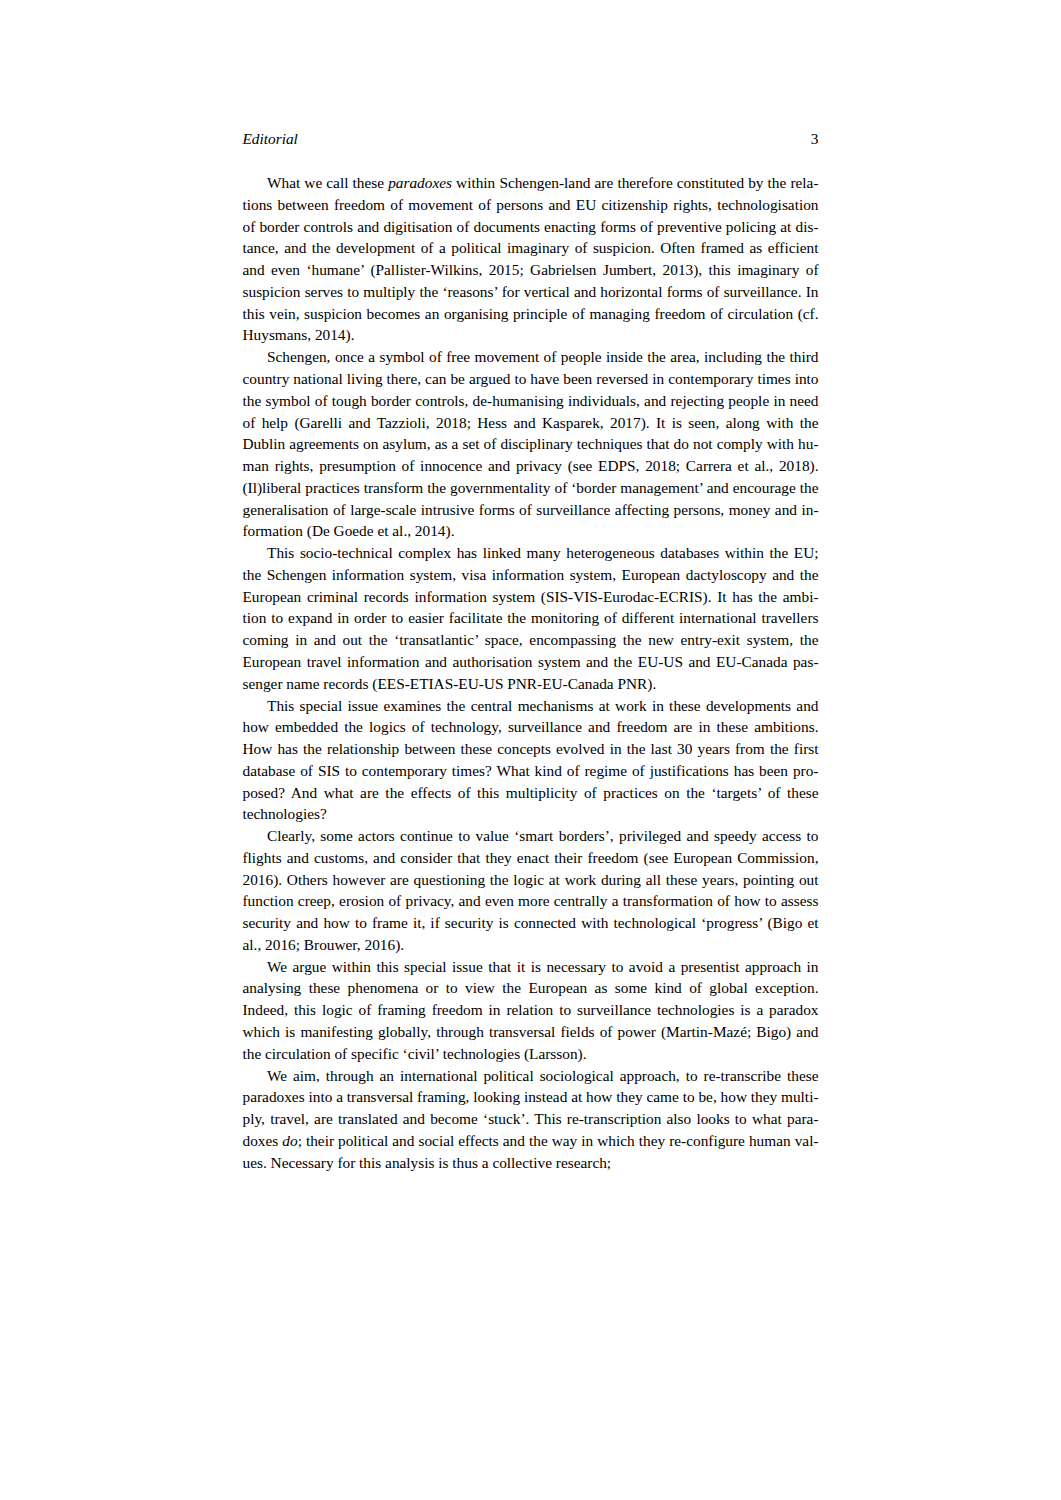Editorial 3
What we call these paradoxes within Schengen-land are therefore constituted by the relations between freedom of movement of persons and EU citizenship rights, technologisation of border controls and digitisation of documents enacting forms of preventive policing at distance, and the development of a political imaginary of suspicion. Often framed as efficient and even ‘humane’ (Pallister-Wilkins, 2015; Gabrielsen Jumbert, 2013), this imaginary of suspicion serves to multiply the ‘reasons’ for vertical and horizontal forms of surveillance. In this vein, suspicion becomes an organising principle of managing freedom of circulation (cf. Huysmans, 2014).
Schengen, once a symbol of free movement of people inside the area, including the third country national living there, can be argued to have been reversed in contemporary times into the symbol of tough border controls, de-humanising individuals, and rejecting people in need of help (Garelli and Tazzioli, 2018; Hess and Kasparek, 2017). It is seen, along with the Dublin agreements on asylum, as a set of disciplinary techniques that do not comply with human rights, presumption of innocence and privacy (see EDPS, 2018; Carrera et al., 2018). (Il)liberal practices transform the governmentality of ‘border management’ and encourage the generalisation of large-scale intrusive forms of surveillance affecting persons, money and information (De Goede et al., 2014).
This socio-technical complex has linked many heterogeneous databases within the EU; the Schengen information system, visa information system, European dactyloscopy and the European criminal records information system (SIS-VIS-Eurodac-ECRIS). It has the ambition to expand in order to easier facilitate the monitoring of different international travellers coming in and out the ‘transatlantic’ space, encompassing the new entry-exit system, the European travel information and authorisation system and the EU-US and EU-Canada passenger name records (EES-ETIAS-EU-US PNR-EU-Canada PNR).
This special issue examines the central mechanisms at work in these developments and how embedded the logics of technology, surveillance and freedom are in these ambitions. How has the relationship between these concepts evolved in the last 30 years from the first database of SIS to contemporary times? What kind of regime of justifications has been proposed? And what are the effects of this multiplicity of practices on the ‘targets’ of these technologies?
Clearly, some actors continue to value ‘smart borders’, privileged and speedy access to flights and customs, and consider that they enact their freedom (see European Commission, 2016). Others however are questioning the logic at work during all these years, pointing out function creep, erosion of privacy, and even more centrally a transformation of how to assess security and how to frame it, if security is connected with technological ‘progress’ (Bigo et al., 2016; Brouwer, 2016).
We argue within this special issue that it is necessary to avoid a presentist approach in analysing these phenomena or to view the European as some kind of global exception. Indeed, this logic of framing freedom in relation to surveillance technologies is a paradox which is manifesting globally, through transversal fields of power (Martin-Mazé; Bigo) and the circulation of specific ‘civil’ technologies (Larsson).
We aim, through an international political sociological approach, to re-transcribe these paradoxes into a transversal framing, looking instead at how they came to be, how they multiply, travel, are translated and become ‘stuck’. This re-transcription also looks to what paradoxes do; their political and social effects and the way in which they re-configure human values. Necessary for this analysis is thus a collective research;